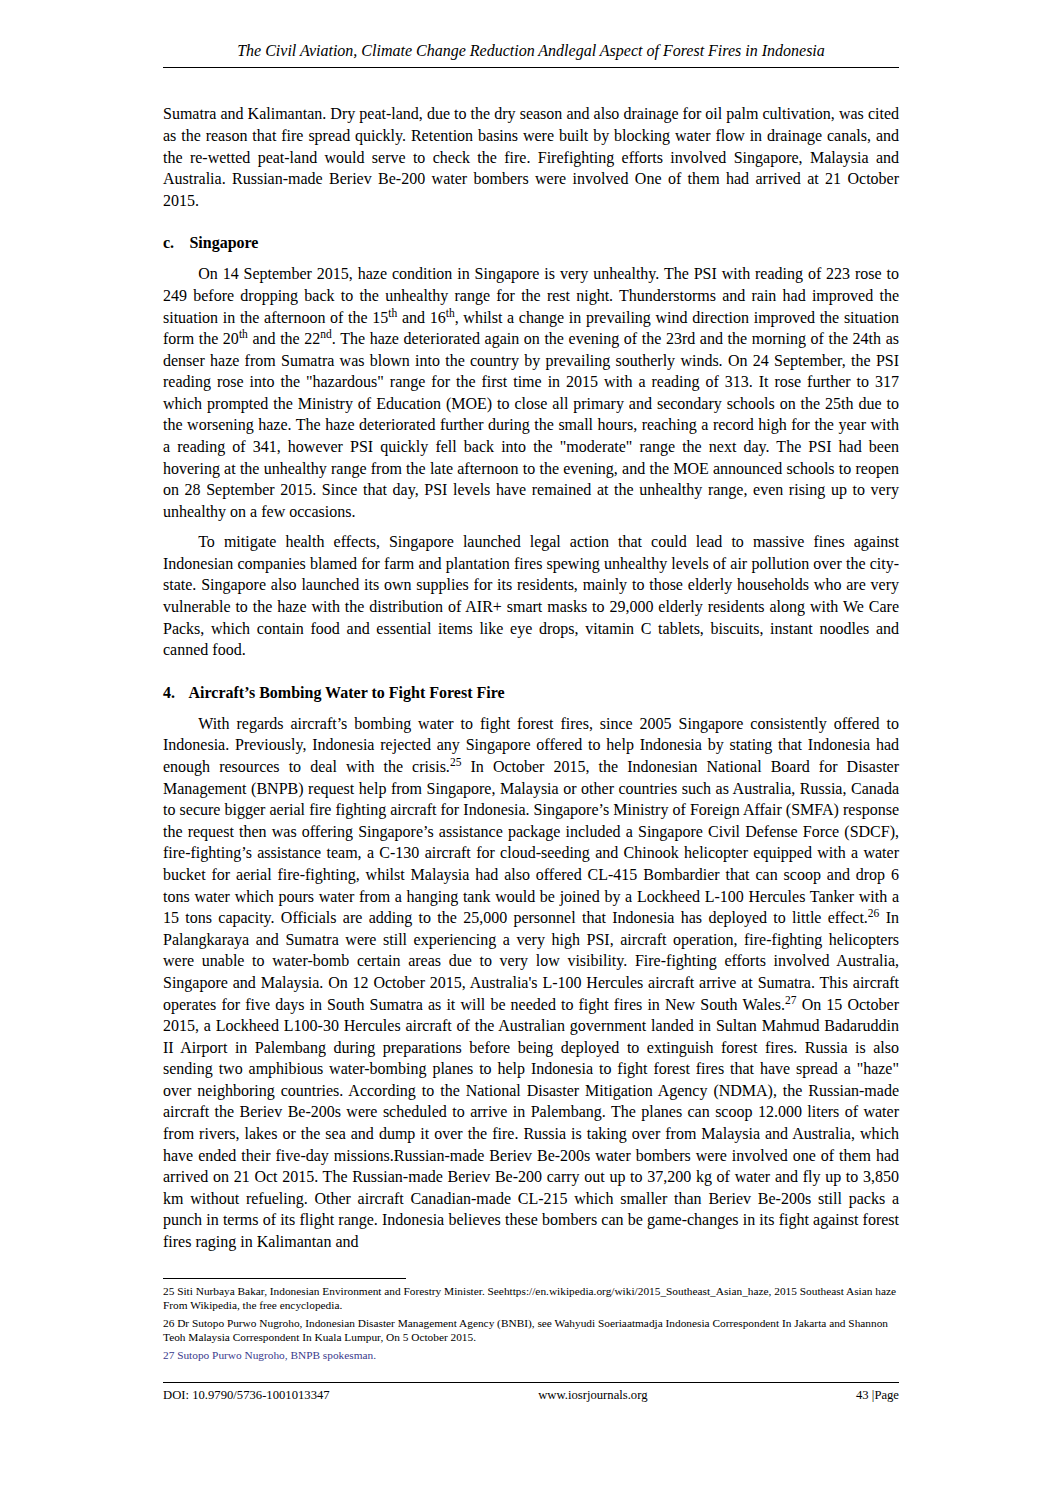The Civil Aviation, Climate Change Reduction Andlegal Aspect of Forest Fires in Indonesia
Sumatra and Kalimantan. Dry peat-land, due to the dry season and also drainage for oil palm cultivation, was cited as the reason that fire spread quickly. Retention basins were built by blocking water flow in drainage canals, and the re-wetted peat-land would serve to check the fire. Firefighting efforts involved Singapore, Malaysia and Australia. Russian-made Beriev Be-200 water bombers were involved One of them had arrived at 21 October 2015.
c. Singapore
On 14 September 2015, haze condition in Singapore is very unhealthy. The PSI with reading of 223 rose to 249 before dropping back to the unhealthy range for the rest night. Thunderstorms and rain had improved the situation in the afternoon of the 15th and 16th, whilst a change in prevailing wind direction improved the situation form the 20th and the 22nd. The haze deteriorated again on the evening of the 23rd and the morning of the 24th as denser haze from Sumatra was blown into the country by prevailing southerly winds. On 24 September, the PSI reading rose into the "hazardous" range for the first time in 2015 with a reading of 313. It rose further to 317 which prompted the Ministry of Education (MOE) to close all primary and secondary schools on the 25th due to the worsening haze. The haze deteriorated further during the small hours, reaching a record high for the year with a reading of 341, however PSI quickly fell back into the "moderate" range the next day. The PSI had been hovering at the unhealthy range from the late afternoon to the evening, and the MOE announced schools to reopen on 28 September 2015. Since that day, PSI levels have remained at the unhealthy range, even rising up to very unhealthy on a few occasions.
To mitigate health effects, Singapore launched legal action that could lead to massive fines against Indonesian companies blamed for farm and plantation fires spewing unhealthy levels of air pollution over the city-state. Singapore also launched its own supplies for its residents, mainly to those elderly households who are very vulnerable to the haze with the distribution of AIR+ smart masks to 29,000 elderly residents along with We Care Packs, which contain food and essential items like eye drops, vitamin C tablets, biscuits, instant noodles and canned food.
4. Aircraft’s Bombing Water to Fight Forest Fire
With regards aircraft’s bombing water to fight forest fires, since 2005 Singapore consistently offered to Indonesia. Previously, Indonesia rejected any Singapore offered to help Indonesia by stating that Indonesia had enough resources to deal with the crisis.25 In October 2015, the Indonesian National Board for Disaster Management (BNPB) request help from Singapore, Malaysia or other countries such as Australia, Russia, Canada to secure bigger aerial fire fighting aircraft for Indonesia. Singapore’s Ministry of Foreign Affair (SMFA) response the request then was offering Singapore’s assistance package included a Singapore Civil Defense Force (SDCF), fire-fighting’s assistance team, a C-130 aircraft for cloud-seeding and Chinook helicopter equipped with a water bucket for aerial fire-fighting, whilst Malaysia had also offered CL-415 Bombardier that can scoop and drop 6 tons water which pours water from a hanging tank would be joined by a Lockheed L-100 Hercules Tanker with a 15 tons capacity. Officials are adding to the 25,000 personnel that Indonesia has deployed to little effect.26 In Palangkaraya and Sumatra were still experiencing a very high PSI, aircraft operation, fire-fighting helicopters were unable to water-bomb certain areas due to very low visibility. Fire-fighting efforts involved Australia, Singapore and Malaysia. On 12 October 2015, Australia's L-100 Hercules aircraft arrive at Sumatra. This aircraft operates for five days in South Sumatra as it will be needed to fight fires in New South Wales.27 On 15 October 2015, a Lockheed L100-30 Hercules aircraft of the Australian government landed in Sultan Mahmud Badaruddin II Airport in Palembang during preparations before being deployed to extinguish forest fires. Russia is also sending two amphibious water-bombing planes to help Indonesia to fight forest fires that have spread a "haze" over neighboring countries. According to the National Disaster Mitigation Agency (NDMA), the Russian-made aircraft the Beriev Be-200s were scheduled to arrive in Palembang. The planes can scoop 12.000 liters of water from rivers, lakes or the sea and dump it over the fire. Russia is taking over from Malaysia and Australia, which have ended their five-day missions.Russian-made Beriev Be-200s water bombers were involved one of them had arrived on 21 Oct 2015. The Russian-made Beriev Be-200 carry out up to 37,200 kg of water and fly up to 3,850 km without refueling. Other aircraft Canadian-made CL-215 which smaller than Beriev Be-200s still packs a punch in terms of its flight range. Indonesia believes these bombers can be game-changes in its fight against forest fires raging in Kalimantan and
25 Siti Nurbaya Bakar, Indonesian Environment and Forestry Minister. Seehttps://en.wikipedia.org/wiki/2015_Southeast_Asian_haze, 2015 Southeast Asian haze From Wikipedia, the free encyclopedia.
26 Dr Sutopo Purwo Nugroho, Indonesian Disaster Management Agency (BNBI), see Wahyudi Soeriaatmadja Indonesia Correspondent In Jakarta and Shannon Teoh Malaysia Correspondent In Kuala Lumpur, On 5 October 2015.
27 Sutopo Purwo Nugroho, BNPB spokesman.
DOI: 10.9790/5736-1001013347 www.iosrjournals.org 43 |Page